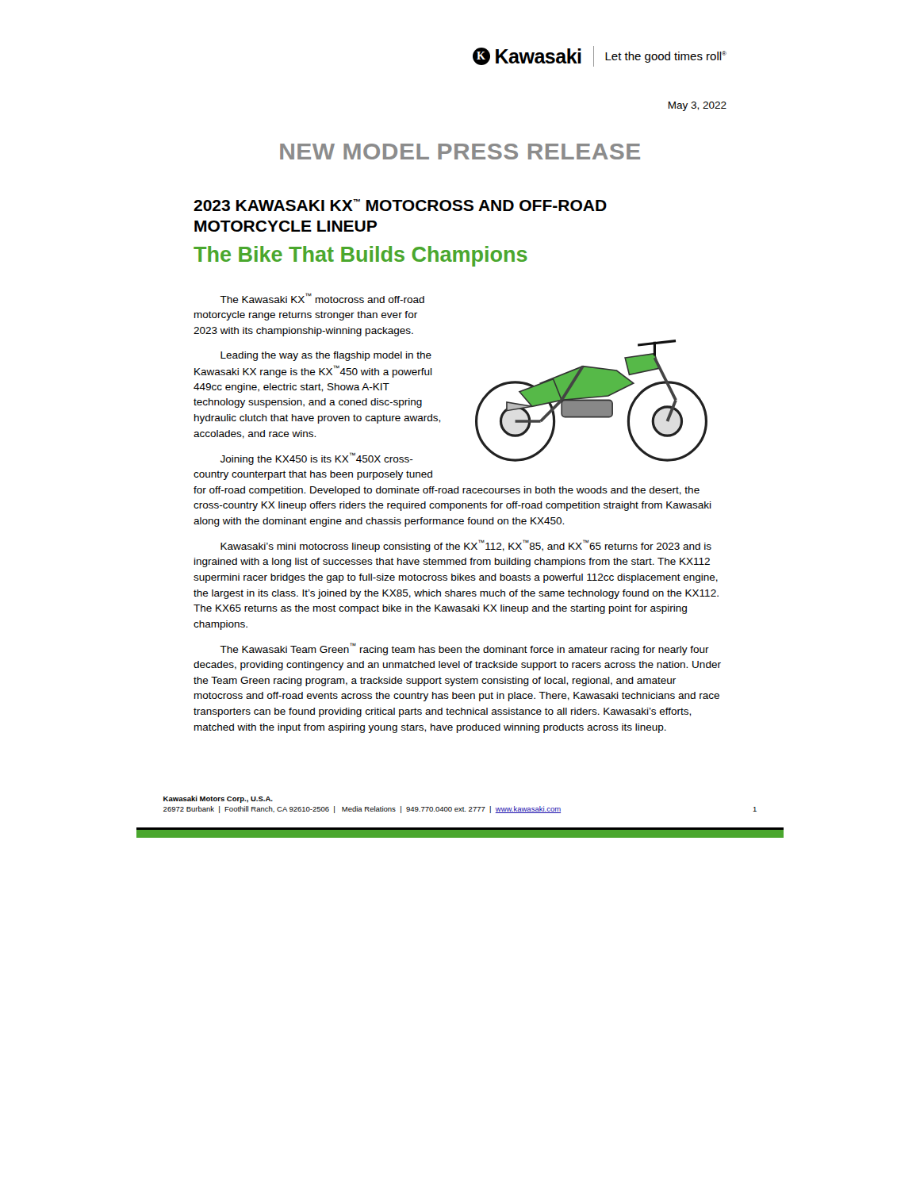K Kawasaki Let the good times roll®
May 3, 2022
NEW MODEL PRESS RELEASE
2023 KAWASAKI KX™ MOTOCROSS AND OFF-ROAD MOTORCYCLE LINEUP
The Bike That Builds Champions
The Kawasaki KX™ motocross and off-road motorcycle range returns stronger than ever for 2023 with its championship-winning packages.
Leading the way as the flagship model in the Kawasaki KX range is the KX™450 with a powerful 449cc engine, electric start, Showa A-KIT technology suspension, and a coned disc-spring hydraulic clutch that have proven to capture awards, accolades, and race wins.
Joining the KX450 is its KX™450X cross-country counterpart that has been purposely tuned for off-road competition. Developed to dominate off-road racecourses in both the woods and the desert, the cross-country KX lineup offers riders the required components for off-road competition straight from Kawasaki along with the dominant engine and chassis performance found on the KX450.
Kawasaki’s mini motocross lineup consisting of the KX™112, KX™85, and KX™65 returns for 2023 and is ingrained with a long list of successes that have stemmed from building champions from the start. The KX112 supermini racer bridges the gap to full-size motocross bikes and boasts a powerful 112cc displacement engine, the largest in its class. It’s joined by the KX85, which shares much of the same technology found on the KX112. The KX65 returns as the most compact bike in the Kawasaki KX lineup and the starting point for aspiring champions.
The Kawasaki Team Green™ racing team has been the dominant force in amateur racing for nearly four decades, providing contingency and an unmatched level of trackside support to racers across the nation. Under the Team Green racing program, a trackside support system consisting of local, regional, and amateur motocross and off-road events across the country has been put in place. There, Kawasaki technicians and race transporters can be found providing critical parts and technical assistance to all riders. Kawasaki’s efforts, matched with the input from aspiring young stars, have produced winning products across its lineup.
Kawasaki Motors Corp., U.S.A.
26972 Burbank | Foothill Ranch, CA 92610-2506 | Media Relations | 949.770.0400 ext. 2777 | www.kawasaki.com
1